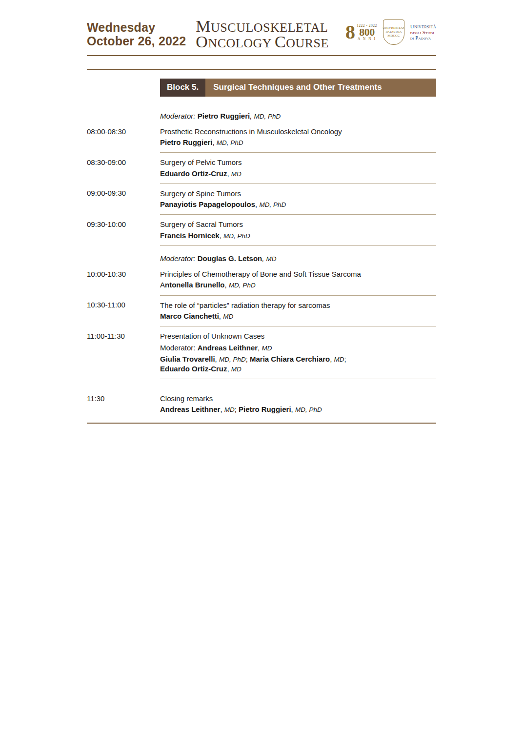Wednesday
October 26, 2022
Musculoskeletal
Oncology Course
8 1222 - 2022 800 A N N I
UNIVERSITAS
PATAVINA
MDCCC
Università
degli Studi
di Padova
Block 5.
Surgical Techniques and Other Treatments
| | Moderator: Pietro Ruggieri , MD, PhD |
| 08:00-08:30 | Prosthetic Reconstructions in Musculoskeletal Oncology Pietro Ruggieri , MD, PhD |
| 08:30-09:00 | Surgery of Pelvic Tumors Eduardo Ortiz-Cruz , MD |
| 09:00-09:30 | Surgery of Spine Tumors Panayiotis Papagelopoulos , MD, PhD |
| 09:30-10:00 | Surgery of Sacral Tumors Francis Hornicek , MD, PhD |
| | Moderator: Douglas G. Letson , MD |
| 10:00-10:30 | Principles of Chemotherapy of Bone and Soft Tissue Sarcoma A ntonella Brunello , MD, PhD |
| 10:30-11:00 | The role of “particles” radiation therapy for sarcomas Marco Cianchetti , MD |
| 11:00-11:30 | Presentation of Unknown Cases Moderator: Andreas Leithner , MD Giulia Trovarelli , MD, PhD ; Maria Chiara Cerchiaro , MD ; Eduardo Ortiz-Cruz , MD |
| 11:30 | Closing remarks Andreas Leithner , MD ; Pietro Ruggieri , MD, PhD |